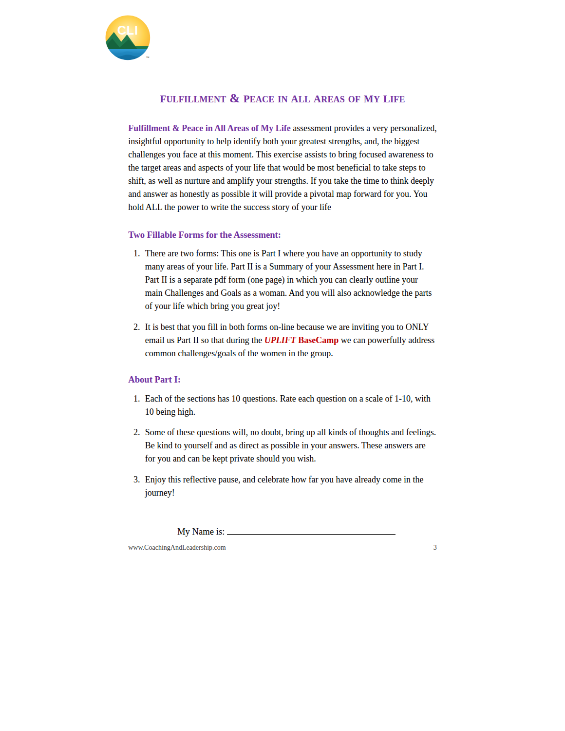CLI ™
Fulfillment & Peace in All Areas of My Life
Fulfillment & Peace in All Areas of My Life assessment provides a very personalized, insightful opportunity to help identify both your greatest strengths, and, the biggest challenges you face at this moment. This exercise assists to bring focused awareness to the target areas and aspects of your life that would be most beneficial to take steps to shift, as well as nurture and amplify your strengths. If you take the time to think deeply and answer as honestly as possible it will provide a pivotal map forward for you. You hold ALL the power to write the success story of your life
Two Fillable Forms for the Assessment:
There are two forms: This one is Part I where you have an opportunity to study many areas of your life. Part II is a Summary of your Assessment here in Part I. Part II is a separate pdf form (one page) in which you can clearly outline your main Challenges and Goals as a woman. And you will also acknowledge the parts of your life which bring you great joy!
It is best that you fill in both forms on-line because we are inviting you to ONLY email us Part II so that during the UPLIFT BaseCamp we can powerfully address common challenges/goals of the women in the group.
About Part I:
Each of the sections has 10 questions. Rate each question on a scale of 1-10, with 10 being high.
Some of these questions will, no doubt, bring up all kinds of thoughts and feelings. Be kind to yourself and as direct as possible in your answers. These answers are for you and can be kept private should you wish.
Enjoy this reflective pause, and celebrate how far you have already come in the journey!
My Name is:
www.CoachingAndLeadership.com 3